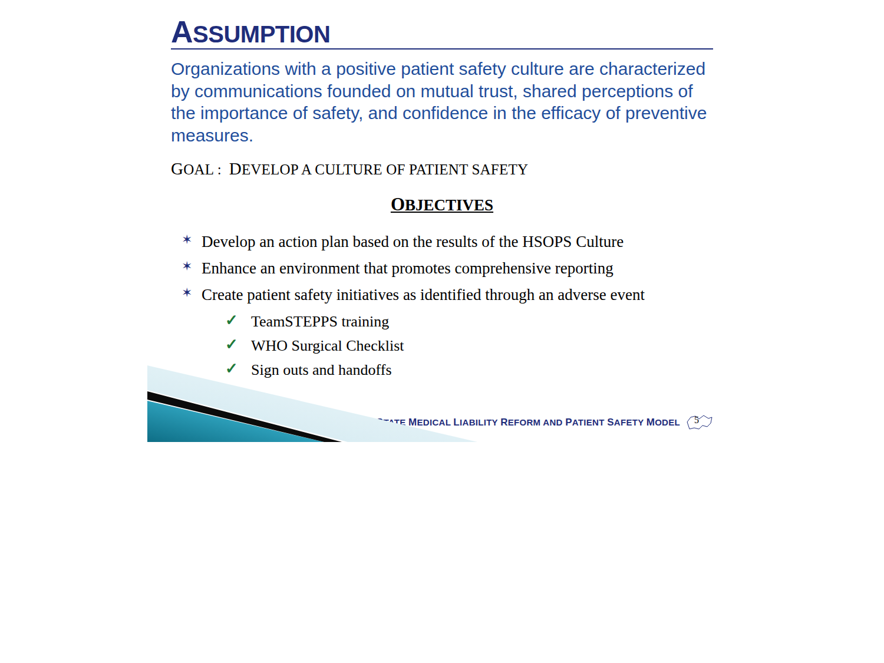ASSUMPTION
Organizations with a positive patient safety culture are characterized by communications founded on mutual trust, shared perceptions of the importance of safety, and confidence in the efficacy of preventive measures.
GOAL : DEVELOP A CULTURE OF PATIENT SAFETY
OBJECTIVES
Develop an action plan based on the results of the HSOPS Culture
Enhance an environment that promotes comprehensive reporting
Create patient safety initiatives as identified through an adverse event
TeamSTEPPS training
WHO Surgical Checklist
Sign outs and handoffs
NEW YORK STATE MEDICAL LIABILITY REFORM AND PATIENT SAFETY MODEL 5